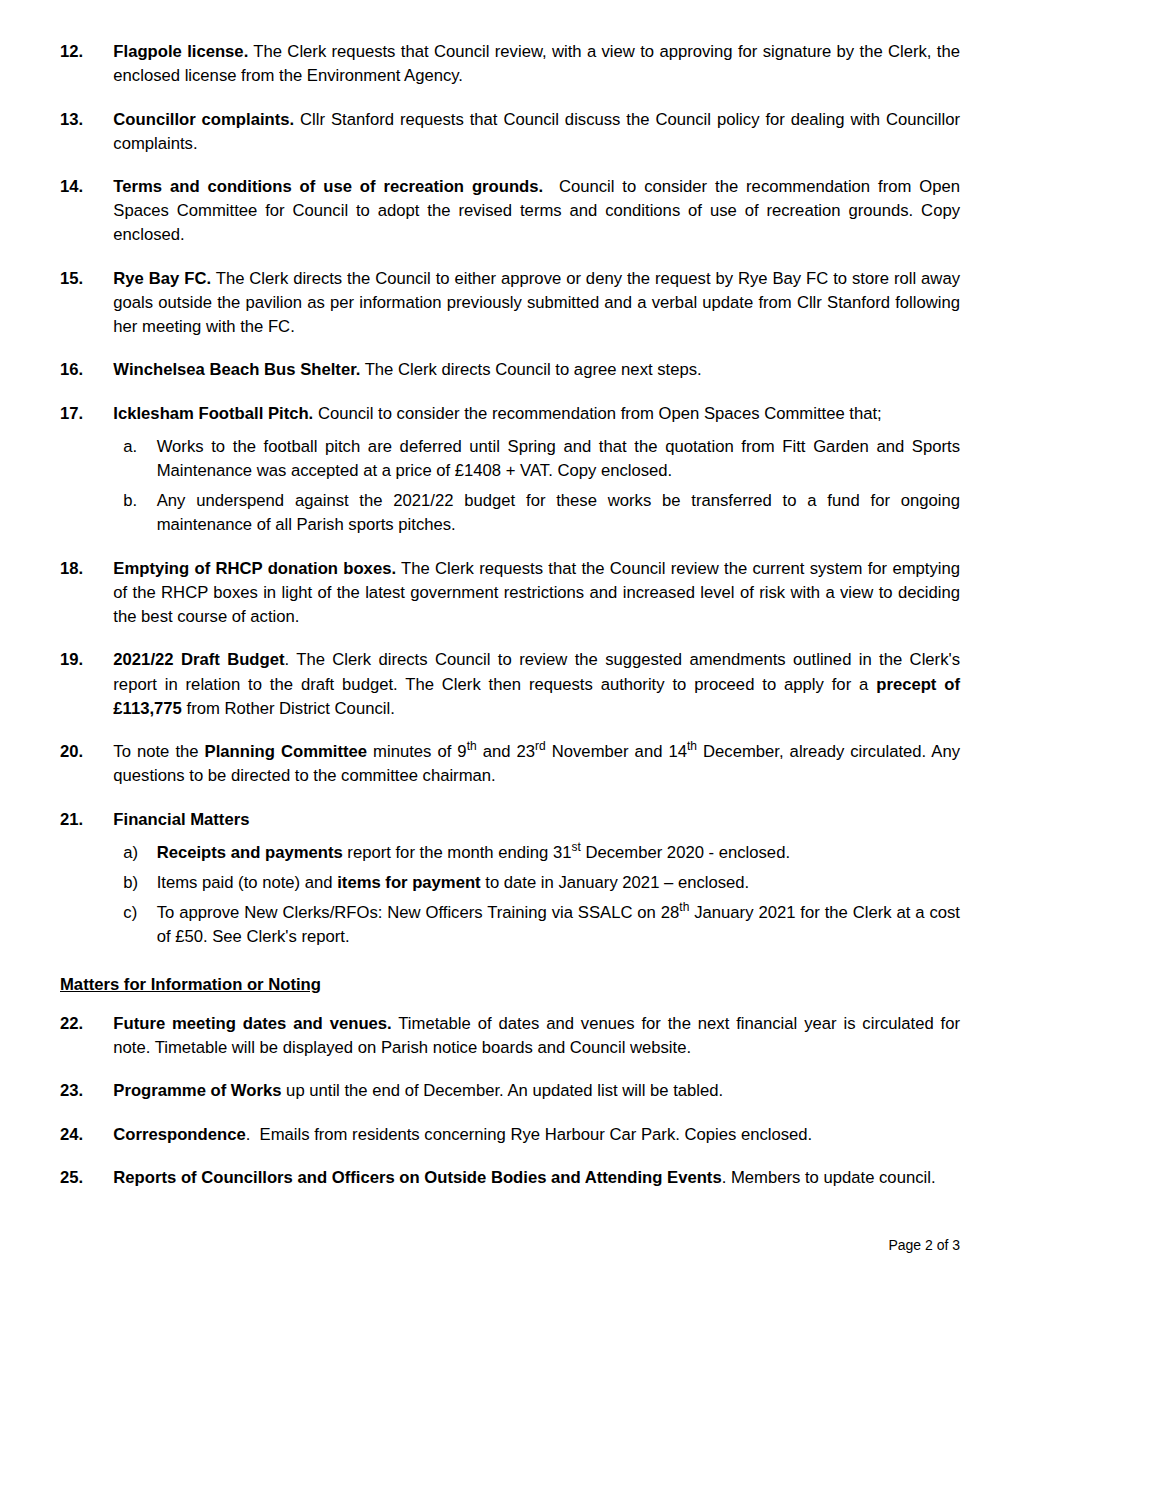12. Flagpole license. The Clerk requests that Council review, with a view to approving for signature by the Clerk, the enclosed license from the Environment Agency.
13. Councillor complaints. Cllr Stanford requests that Council discuss the Council policy for dealing with Councillor complaints.
14. Terms and conditions of use of recreation grounds. Council to consider the recommendation from Open Spaces Committee for Council to adopt the revised terms and conditions of use of recreation grounds. Copy enclosed.
15. Rye Bay FC. The Clerk directs the Council to either approve or deny the request by Rye Bay FC to store roll away goals outside the pavilion as per information previously submitted and a verbal update from Cllr Stanford following her meeting with the FC.
16. Winchelsea Beach Bus Shelter. The Clerk directs Council to agree next steps.
17. Icklesham Football Pitch. Council to consider the recommendation from Open Spaces Committee that;
a. Works to the football pitch are deferred until Spring and that the quotation from Fitt Garden and Sports Maintenance was accepted at a price of £1408 + VAT. Copy enclosed.
b. Any underspend against the 2021/22 budget for these works be transferred to a fund for ongoing maintenance of all Parish sports pitches.
18. Emptying of RHCP donation boxes. The Clerk requests that the Council review the current system for emptying of the RHCP boxes in light of the latest government restrictions and increased level of risk with a view to deciding the best course of action.
19. 2021/22 Draft Budget. The Clerk directs Council to review the suggested amendments outlined in the Clerk's report in relation to the draft budget. The Clerk then requests authority to proceed to apply for a precept of £113,775 from Rother District Council.
20. To note the Planning Committee minutes of 9th and 23rd November and 14th December, already circulated. Any questions to be directed to the committee chairman.
21. Financial Matters
a) Receipts and payments report for the month ending 31st December 2020 - enclosed.
b) Items paid (to note) and items for payment to date in January 2021 – enclosed.
c) To approve New Clerks/RFOs: New Officers Training via SSALC on 28th January 2021 for the Clerk at a cost of £50. See Clerk's report.
Matters for Information or Noting
22. Future meeting dates and venues. Timetable of dates and venues for the next financial year is circulated for note. Timetable will be displayed on Parish notice boards and Council website.
23. Programme of Works up until the end of December. An updated list will be tabled.
24. Correspondence. Emails from residents concerning Rye Harbour Car Park. Copies enclosed.
25. Reports of Councillors and Officers on Outside Bodies and Attending Events. Members to update council.
Page 2 of 3